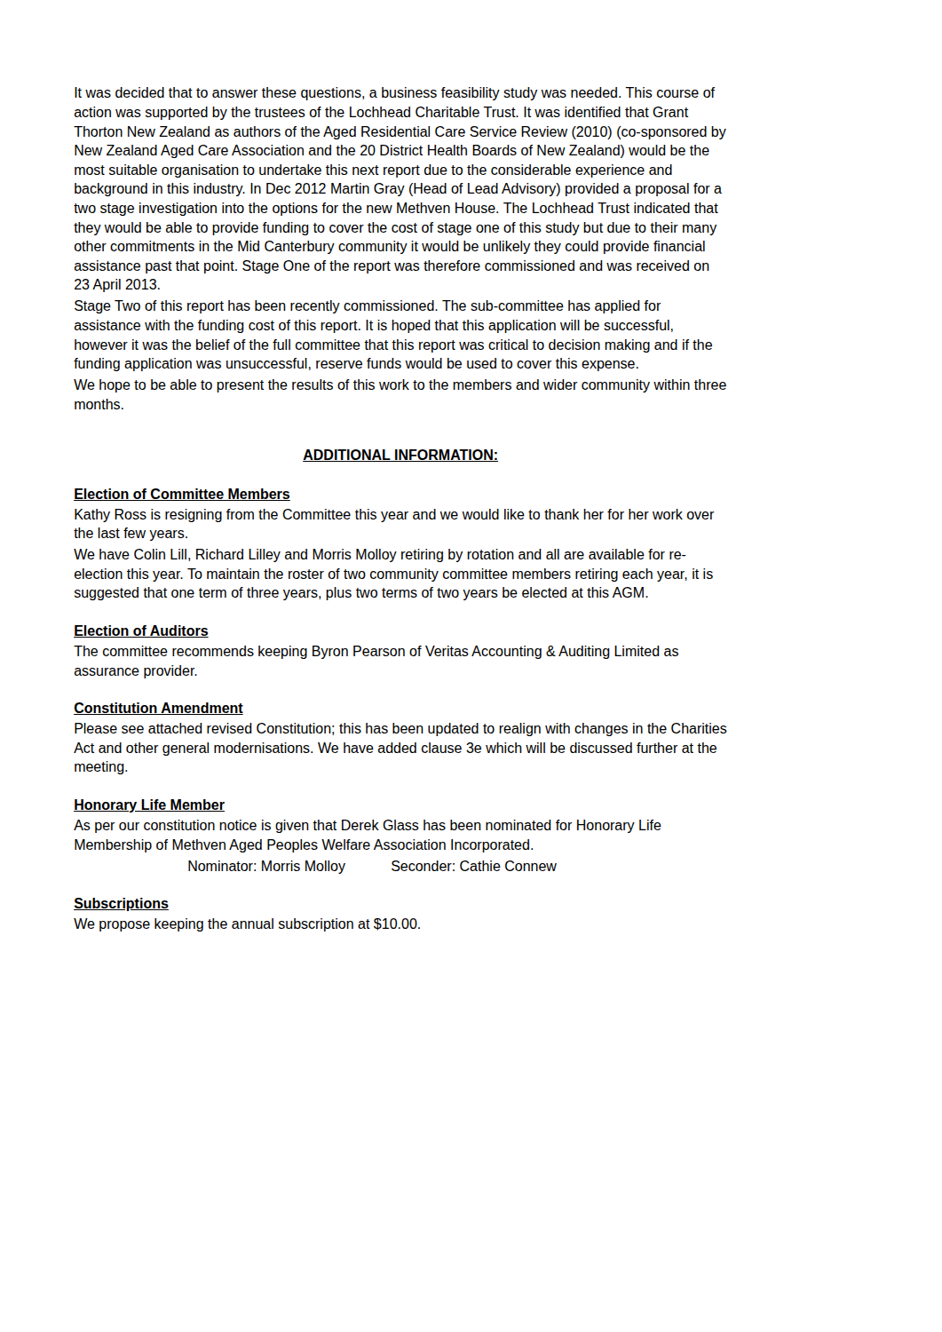It was decided that to answer these questions, a business feasibility study was needed. This course of action was supported by the trustees of the Lochhead Charitable Trust. It was identified that Grant Thorton New Zealand as authors of the Aged Residential Care Service Review (2010) (co-sponsored by New Zealand Aged Care Association and the 20 District Health Boards of New Zealand) would be the most suitable organisation to undertake this next report due to the considerable experience and background in this industry. In Dec 2012 Martin Gray (Head of Lead Advisory) provided a proposal for a two stage investigation into the options for the new Methven House. The Lochhead Trust indicated that they would be able to provide funding to cover the cost of stage one of this study but due to their many other commitments in the Mid Canterbury community it would be unlikely they could provide financial assistance past that point. Stage One of the report was therefore commissioned and was received on 23 April 2013.
Stage Two of this report has been recently commissioned. The sub-committee has applied for assistance with the funding cost of this report. It is hoped that this application will be successful, however it was the belief of the full committee that this report was critical to decision making and if the funding application was unsuccessful, reserve funds would be used to cover this expense.
We hope to be able to present the results of this work to the members and wider community within three months.
ADDITIONAL INFORMATION:
Election of Committee Members
Kathy Ross is resigning from the Committee this year and we would like to thank her for her work over the last few years.
We have Colin Lill, Richard Lilley and Morris Molloy retiring by rotation and all are available for re-election this year. To maintain the roster of two community committee members retiring each year, it is suggested that one term of three years, plus two terms of two years be elected at this AGM.
Election of Auditors
The committee recommends keeping Byron Pearson of Veritas Accounting & Auditing Limited as assurance provider.
Constitution Amendment
Please see attached revised Constitution; this has been updated to realign with changes in the Charities Act and other general modernisations. We have added clause 3e which will be discussed further at the meeting.
Honorary Life Member
As per our constitution notice is given that Derek Glass has been nominated for Honorary Life Membership of Methven Aged Peoples Welfare Association Incorporated.
Nominator: Morris Molloy Seconder: Cathie Connew
Subscriptions
We propose keeping the annual subscription at $10.00.